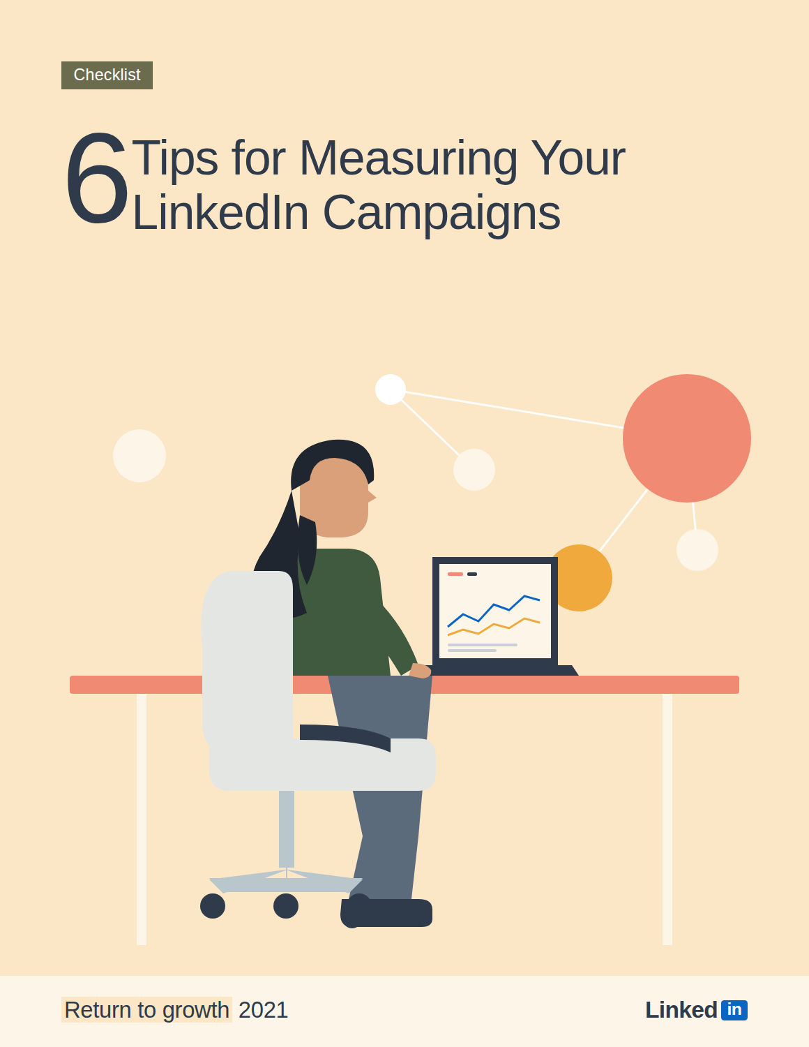Checklist
6
Tips for Measuring Your
LinkedIn Campaigns
Return to growth 2021
Linked in